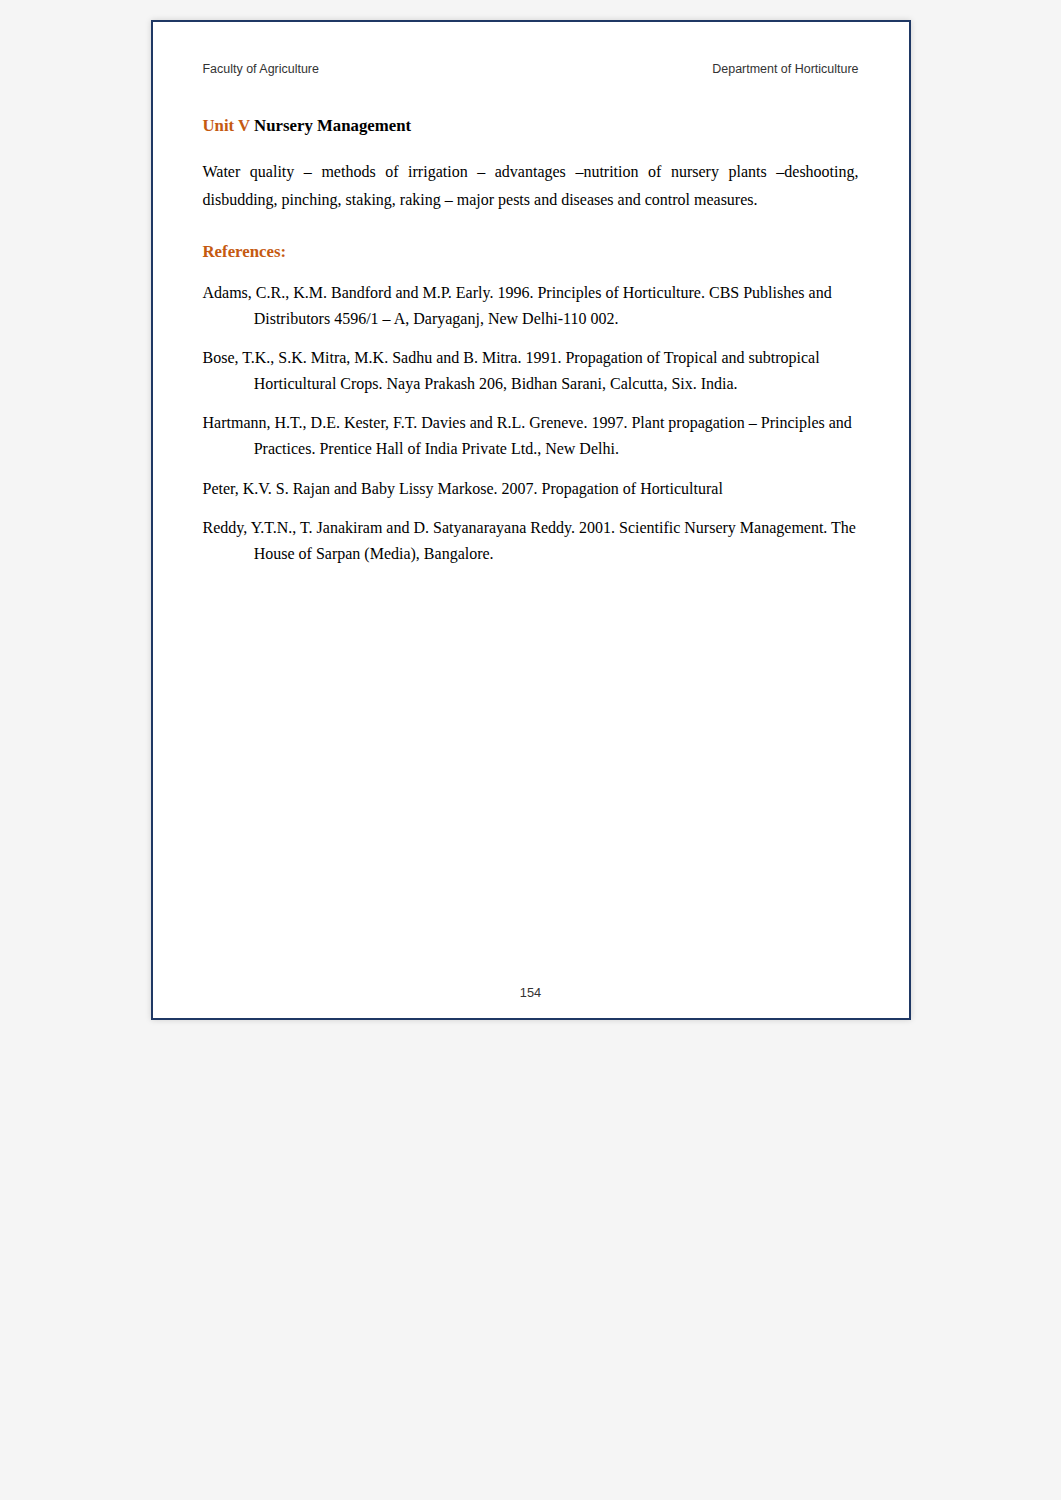Faculty of Agriculture Department of Horticulture
Unit V Nursery Management
Water quality – methods of irrigation – advantages –nutrition of nursery plants –deshooting, disbudding, pinching, staking, raking – major pests and diseases and control measures.
References:
Adams, C.R., K.M. Bandford and M.P. Early. 1996. Principles of Horticulture. CBS Publishes and Distributors 4596/1 – A, Daryaganj, New Delhi-110 002.
Bose, T.K., S.K. Mitra, M.K. Sadhu and B. Mitra. 1991. Propagation of Tropical and subtropical Horticultural Crops. Naya Prakash 206, Bidhan Sarani, Calcutta, Six. India.
Hartmann, H.T., D.E. Kester, F.T. Davies and R.L. Greneve. 1997. Plant propagation – Principles and Practices. Prentice Hall of India Private Ltd., New Delhi.
Peter, K.V. S. Rajan and Baby Lissy Markose. 2007. Propagation of Horticultural
Reddy, Y.T.N., T. Janakiram and D. Satyanarayana Reddy. 2001. Scientific Nursery Management. The House of Sarpan (Media), Bangalore.
154